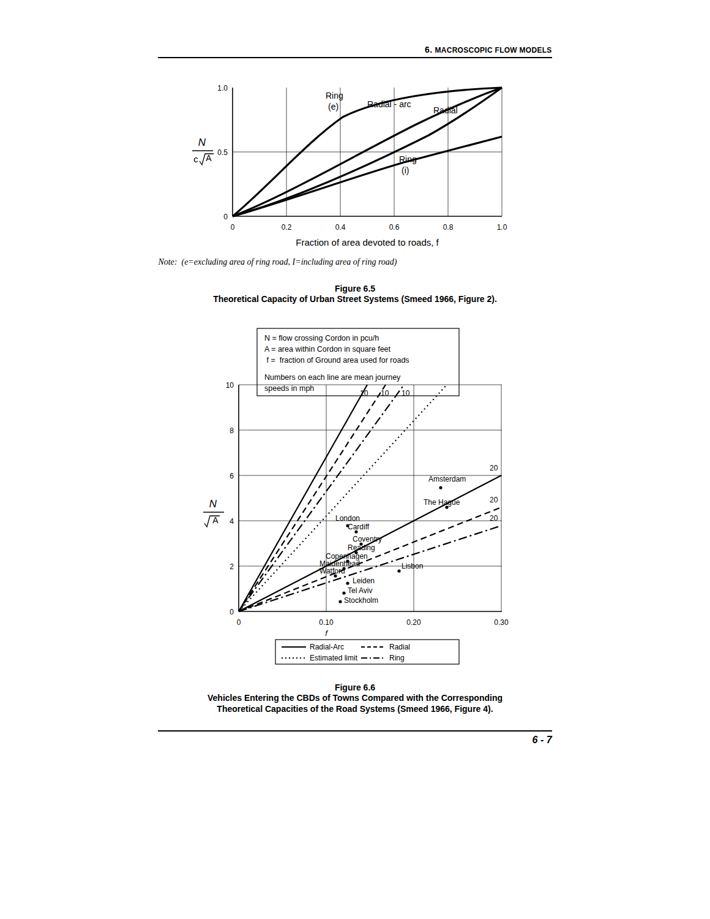6. MACROSCOPIC FLOW MODELS
1.0 0.5 0 0 0.2 0.4 0.6 0.8 1.0 N c A Fraction of area devoted to roads, f Ring (e) Radial - arc Radial Ring (i)
Note: (e=excluding area of ring road, I=including area of ring road)
Figure 6.5 Theoretical Capacity of Urban Street Systems (Smeed 1966, Figure 2).
N = flow crossing Cordon in pcu/h A = area within Cordon in square feet f = fraction of Ground area used for roads Numbers on each line are mean journey speeds in mph 10 8 6 4 2 0 0 0.10 0.20 0.30 f N A 10 10 10 20 20 20 Amsterdam The Hague London Cardiff Coventry Reading Copenhagen Maidenhead Watford Lisbon Leiden Tel Aviv Stockholm Radial-Arc Radial Estimated limit Ring
Figure 6.6 Vehicles Entering the CBDs of Towns Compared with the Corresponding
Theoretical Capacities of the Road Systems (Smeed 1966, Figure 4).
6 - 7